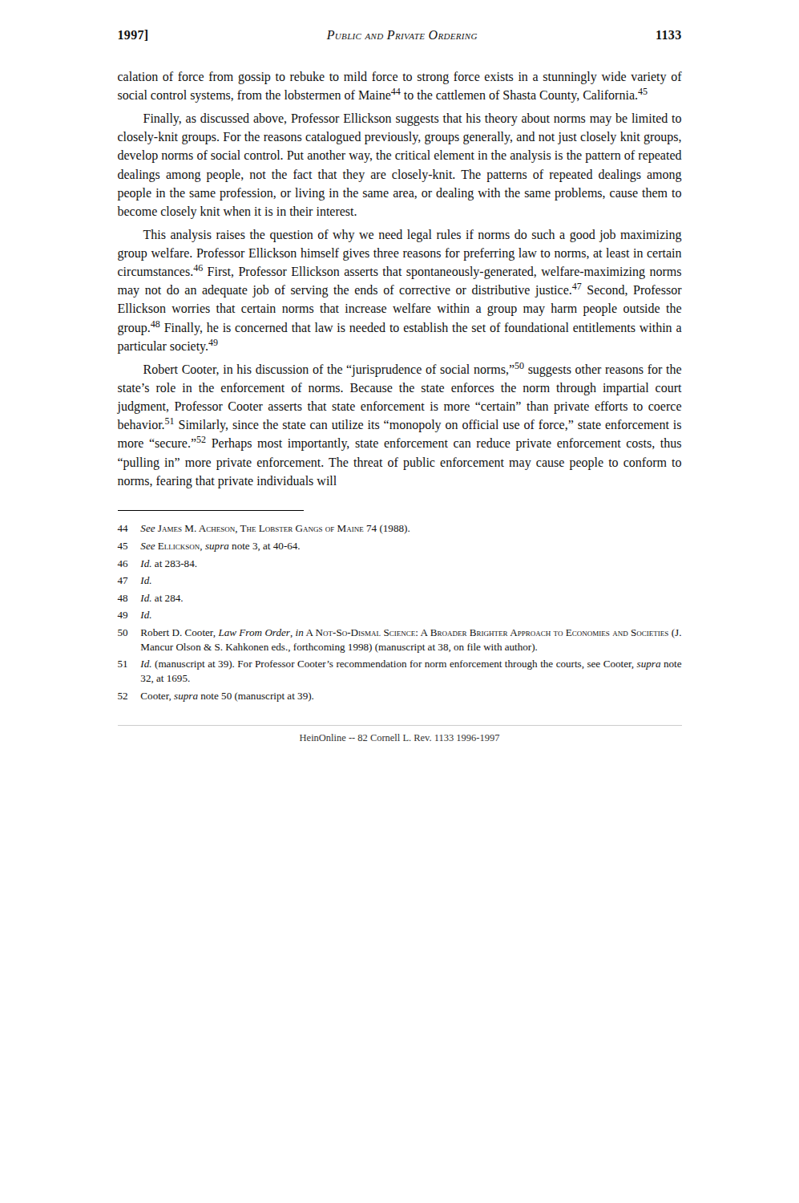1997] Public and Private Ordering 1133
calation of force from gossip to rebuke to mild force to strong force exists in a stunningly wide variety of social control systems, from the lobstermen of Maine44 to the cattlemen of Shasta County, California.45
Finally, as discussed above, Professor Ellickson suggests that his theory about norms may be limited to closely-knit groups. For the reasons catalogued previously, groups generally, and not just closely knit groups, develop norms of social control. Put another way, the critical element in the analysis is the pattern of repeated dealings among people, not the fact that they are closely-knit. The patterns of repeated dealings among people in the same profession, or living in the same area, or dealing with the same problems, cause them to become closely knit when it is in their interest.
This analysis raises the question of why we need legal rules if norms do such a good job maximizing group welfare. Professor Ellickson himself gives three reasons for preferring law to norms, at least in certain circumstances.46 First, Professor Ellickson asserts that spontaneously-generated, welfare-maximizing norms may not do an adequate job of serving the ends of corrective or distributive justice.47 Second, Professor Ellickson worries that certain norms that increase welfare within a group may harm people outside the group.48 Finally, he is concerned that law is needed to establish the set of foundational entitlements within a particular society.49
Robert Cooter, in his discussion of the “jurisprudence of social norms,”50 suggests other reasons for the state’s role in the enforcement of norms. Because the state enforces the norm through impartial court judgment, Professor Cooter asserts that state enforcement is more “certain” than private efforts to coerce behavior.51 Similarly, since the state can utilize its “monopoly on official use of force,” state enforcement is more “secure.”52 Perhaps most importantly, state enforcement can reduce private enforcement costs, thus “pulling in” more private enforcement. The threat of public enforcement may cause people to conform to norms, fearing that private individuals will
44 See James M. Acheson, The Lobster Gangs of Maine 74 (1988).
45 See Ellickson, supra note 3, at 40-64.
46 Id. at 283-84.
47 Id.
48 Id. at 284.
49 Id.
50 Robert D. Cooter, Law From Order, in A Not-So-Dismal Science: A Broader Brighter Approach to Economies and Societies (J. Mancur Olson & S. Kahkonen eds., forthcoming 1998) (manuscript at 38, on file with author).
51 Id. (manuscript at 39). For Professor Cooter’s recommendation for norm enforcement through the courts, see Cooter, supra note 32, at 1695.
52 Cooter, supra note 50 (manuscript at 39).
HeinOnline -- 82 Cornell L. Rev. 1133 1996-1997